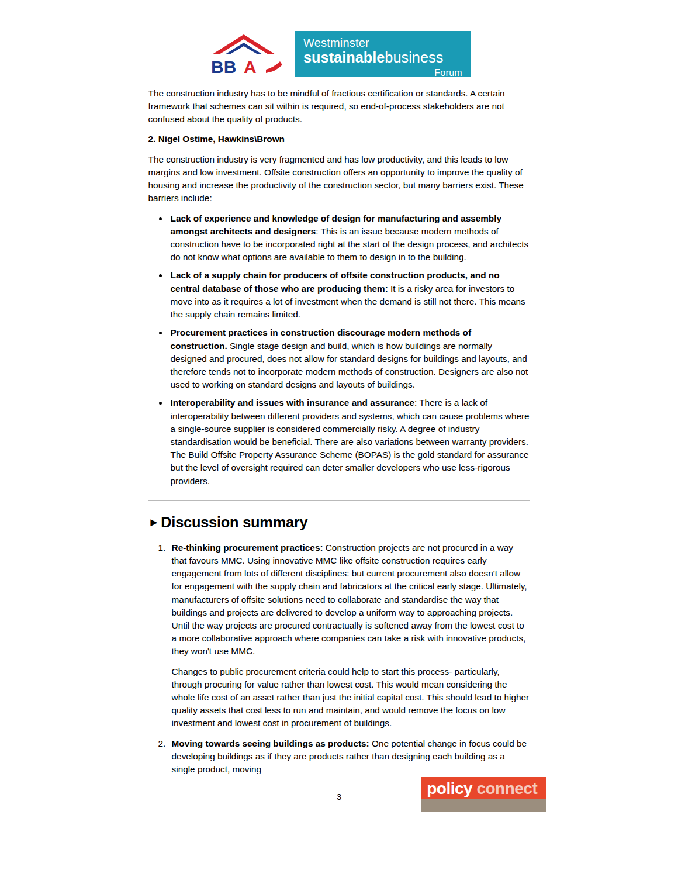BB A
Westminster
sustainablebusiness
Forum
The construction industry has to be mindful of fractious certification or standards. A certain framework that schemes can sit within is required, so end-of-process stakeholders are not confused about the quality of products.
2. Nigel Ostime, Hawkins\Brown
The construction industry is very fragmented and has low productivity, and this leads to low margins and low investment. Offsite construction offers an opportunity to improve the quality of housing and increase the productivity of the construction sector, but many barriers exist. These barriers include:
Lack of experience and knowledge of design for manufacturing and assembly amongst architects and designers: This is an issue because modern methods of construction have to be incorporated right at the start of the design process, and architects do not know what options are available to them to design in to the building.
Lack of a supply chain for producers of offsite construction products, and no central database of those who are producing them: It is a risky area for investors to move into as it requires a lot of investment when the demand is still not there. This means the supply chain remains limited.
Procurement practices in construction discourage modern methods of construction. Single stage design and build, which is how buildings are normally designed and procured, does not allow for standard designs for buildings and layouts, and therefore tends not to incorporate modern methods of construction. Designers are also not used to working on standard designs and layouts of buildings.
Interoperability and issues with insurance and assurance: There is a lack of interoperability between different providers and systems, which can cause problems where a single-source supplier is considered commercially risky. A degree of industry standardisation would be beneficial. There are also variations between warranty providers. The Build Offsite Property Assurance Scheme (BOPAS) is the gold standard for assurance but the level of oversight required can deter smaller developers who use less-rigorous providers.
►Discussion summary
Re-thinking procurement practices: Construction projects are not procured in a way that favours MMC. Using innovative MMC like offsite construction requires early engagement from lots of different disciplines: but current procurement also doesn't allow for engagement with the supply chain and fabricators at the critical early stage. Ultimately, manufacturers of offsite solutions need to collaborate and standardise the way that buildings and projects are delivered to develop a uniform way to approaching projects. Until the way projects are procured contractually is softened away from the lowest cost to a more collaborative approach where companies can take a risk with innovative products, they won't use MMC.
Changes to public procurement criteria could help to start this process- particularly, through procuring for value rather than lowest cost. This would mean considering the whole life cost of an asset rather than just the initial capital cost. This should lead to higher quality assets that cost less to run and maintain, and would remove the focus on low investment and lowest cost in procurement of buildings.
Moving towards seeing buildings as products: One potential change in focus could be developing buildings as if they are products rather than designing each building as a single product, moving
3
policy connect